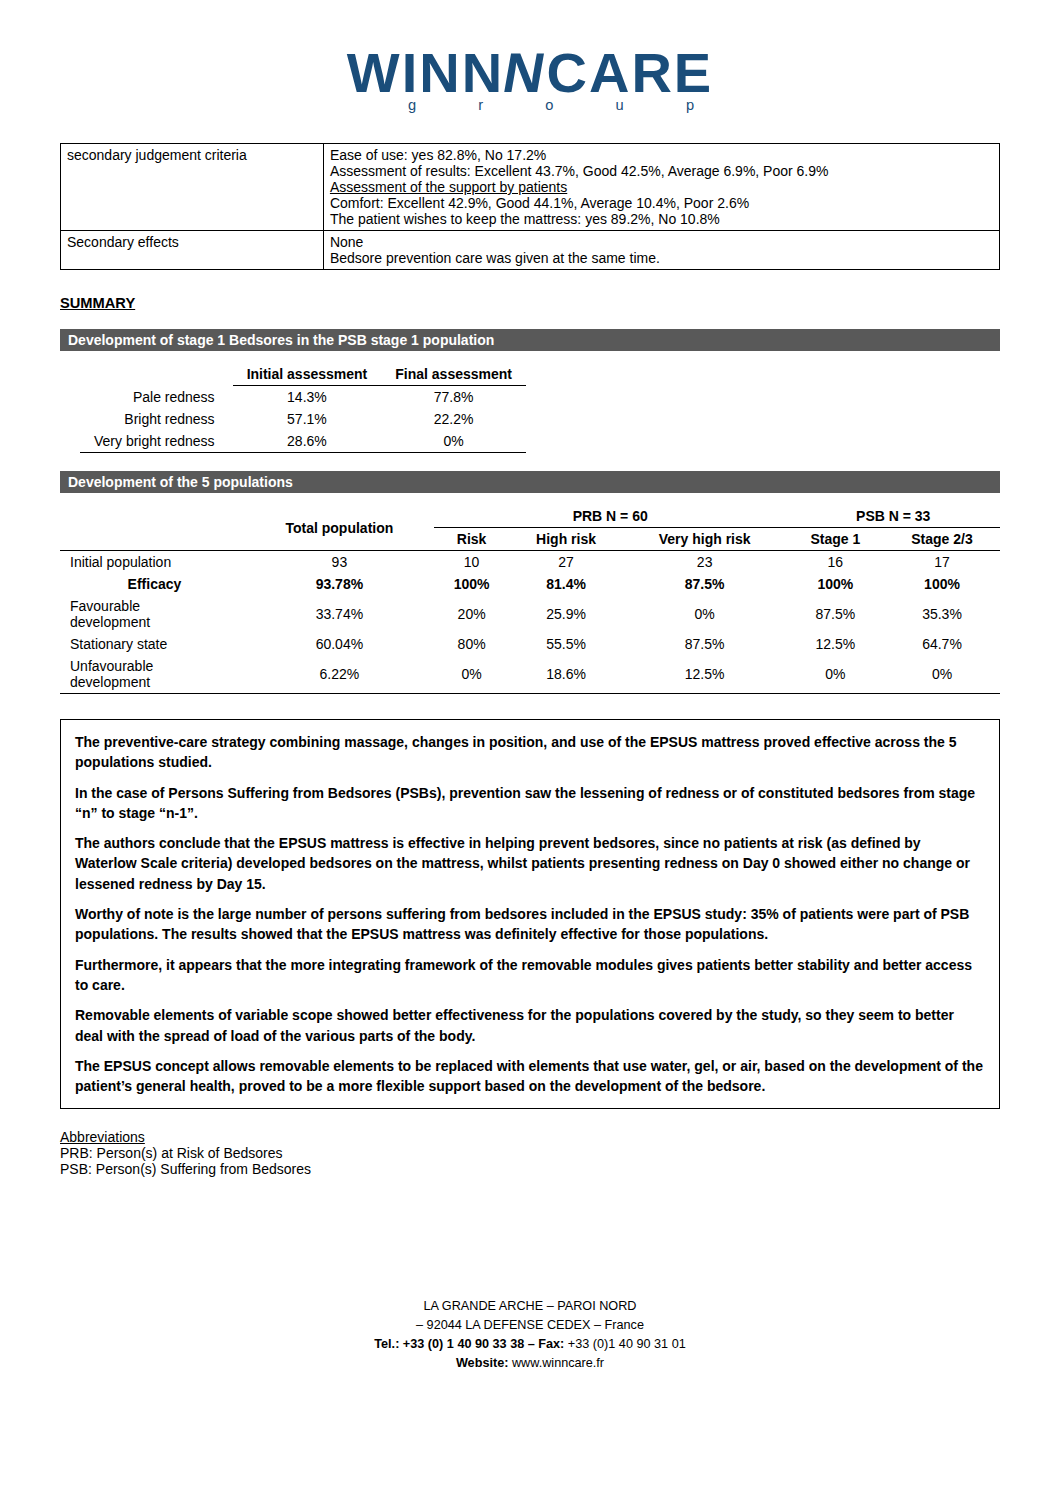WINNNCARE
g r o u p
| secondary judgement criteria | Ease of use: yes 82.8%, No 17.2% Assessment of results: Excellent 43.7%, Good 42.5%, Average 6.9%, Poor 6.9% Assessment of the support by patients Comfort: Excellent 42.9%, Good 44.1%, Average 10.4%, Poor 2.6% The patient wishes to keep the mattress: yes 89.2%, No 10.8% |
| Secondary effects | None Bedsore prevention care was given at the same time. |
SUMMARY
Development of stage 1 Bedsores in the PSB stage 1 population
| | Initial assessment | Final assessment |
| --- | --- | --- |
| Pale redness | 14.3% | 77.8% |
| Bright redness | 57.1% | 22.2% |
| Very bright redness | 28.6% | 0% |
Development of the 5 populations
| | Total population | PRB N = 60 | PSB N = 33 |
| --- | --- | --- | --- |
| | Risk | High risk | Very high risk | Stage 1 | Stage 2/3 |
| Initial population | 93 | 10 | 27 | 23 | 16 | 17 |
| Efficacy | 93.78% | 100% | 81.4% | 87.5% | 100% | 100% |
| Favourable development | 33.74% | 20% | 25.9% | 0% | 87.5% | 35.3% |
| Stationary state | 60.04% | 80% | 55.5% | 87.5% | 12.5% | 64.7% |
| Unfavourable development | 6.22% | 0% | 18.6% | 12.5% | 0% | 0% |
The preventive-care strategy combining massage, changes in position, and use of the EPSUS mattress proved effective across the 5 populations studied.
In the case of Persons Suffering from Bedsores (PSBs), prevention saw the lessening of redness or of constituted bedsores from stage “n” to stage “n-1”.
The authors conclude that the EPSUS mattress is effective in helping prevent bedsores, since no patients at risk (as defined by Waterlow Scale criteria) developed bedsores on the mattress, whilst patients presenting redness on Day 0 showed either no change or lessened redness by Day 15.
Worthy of note is the large number of persons suffering from bedsores included in the EPSUS study: 35% of patients were part of PSB populations. The results showed that the EPSUS mattress was definitely effective for those populations.
Furthermore, it appears that the more integrating framework of the removable modules gives patients better stability and better access to care.
Removable elements of variable scope showed better effectiveness for the populations covered by the study, so they seem to better deal with the spread of load of the various parts of the body.
The EPSUS concept allows removable elements to be replaced with elements that use water, gel, or air, based on the development of the patient’s general health, proved to be a more flexible support based on the development of the bedsore.
Abbreviations
PRB: Person(s) at Risk of Bedsores
PSB: Person(s) Suffering from Bedsores
LA GRANDE ARCHE – PAROI NORD
– 92044 LA DEFENSE CEDEX – France
Tel.: +33 (0) 1 40 90 33 38 – Fax: +33 (0)1 40 90 31 01
Website: www.winncare.fr